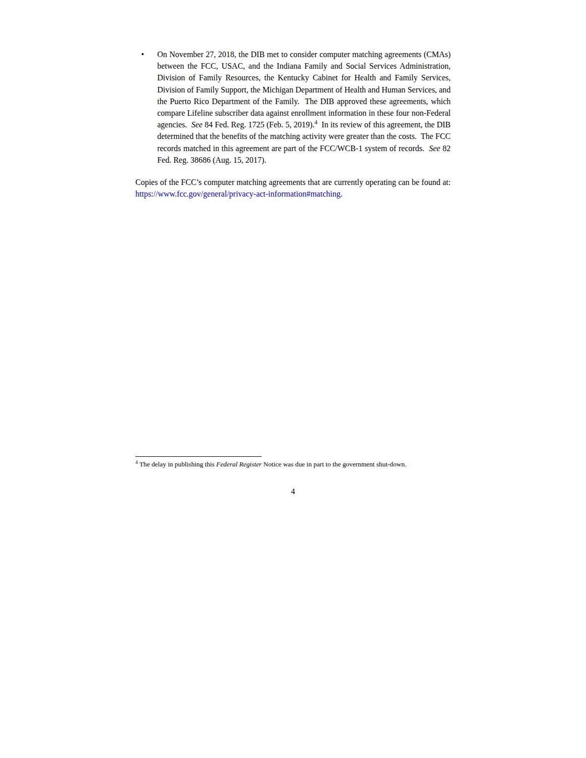On November 27, 2018, the DIB met to consider computer matching agreements (CMAs) between the FCC, USAC, and the Indiana Family and Social Services Administration, Division of Family Resources, the Kentucky Cabinet for Health and Family Services, Division of Family Support, the Michigan Department of Health and Human Services, and the Puerto Rico Department of the Family. The DIB approved these agreements, which compare Lifeline subscriber data against enrollment information in these four non-Federal agencies. See 84 Fed. Reg. 1725 (Feb. 5, 2019).4 In its review of this agreement, the DIB determined that the benefits of the matching activity were greater than the costs. The FCC records matched in this agreement are part of the FCC/WCB-1 system of records. See 82 Fed. Reg. 38686 (Aug. 15, 2017).
Copies of the FCC’s computer matching agreements that are currently operating can be found at: https://www.fcc.gov/general/privacy-act-information#matching.
4 The delay in publishing this Federal Register Notice was due in part to the government shut-down.
4